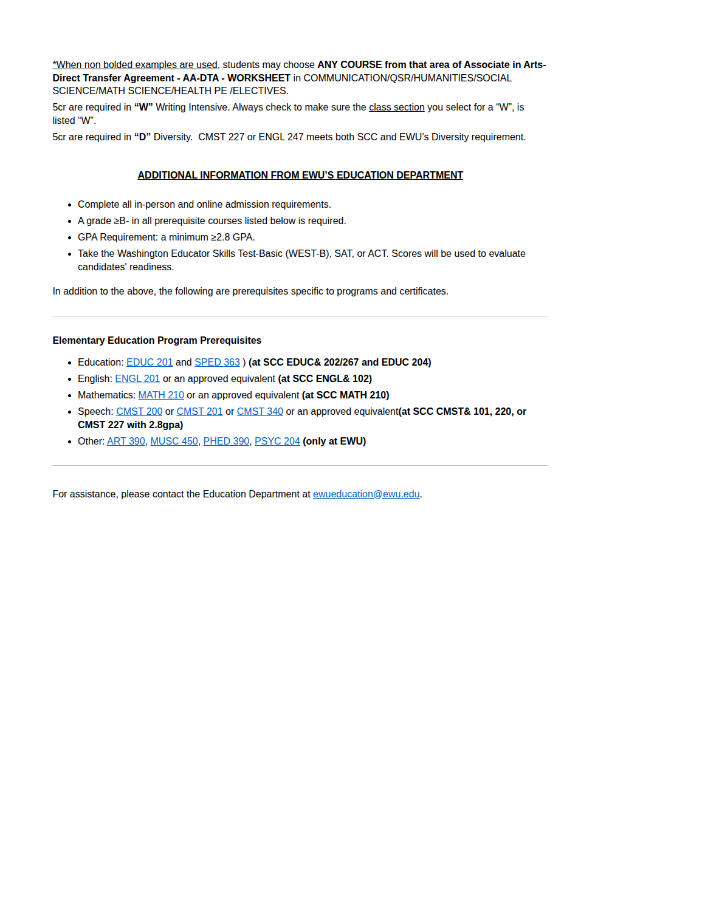*When non bolded examples are used, students may choose ANY COURSE from that area of Associate in Arts- Direct Transfer Agreement - AA-DTA - WORKSHEET in COMMUNICATION/QSR/HUMANITIES/SOCIAL SCIENCE/MATH SCIENCE/HEALTH PE /ELECTIVES.
5cr are required in “W” Writing Intensive. Always check to make sure the class section you select for a “W”, is listed “W”.
5cr are required in “D” Diversity. CMST 227 or ENGL 247 meets both SCC and EWU’s Diversity requirement.
ADDITIONAL INFORMATION FROM EWU’S EDUCATION DEPARTMENT
Complete all in-person and online admission requirements.
A grade ≥B- in all prerequisite courses listed below is required.
GPA Requirement: a minimum ≥2.8 GPA.
Take the Washington Educator Skills Test-Basic (WEST-B), SAT, or ACT. Scores will be used to evaluate candidates' readiness.
In addition to the above, the following are prerequisites specific to programs and certificates.
Elementary Education Program Prerequisites
Education: EDUC 201 and SPED 363 ) (at SCC EDUC& 202/267 and EDUC 204)
English: ENGL 201 or an approved equivalent (at SCC ENGL& 102)
Mathematics: MATH 210 or an approved equivalent (at SCC MATH 210)
Speech: CMST 200 or CMST 201 or CMST 340 or an approved equivalent(at SCC CMST& 101, 220, or CMST 227 with 2.8gpa)
Other: ART 390, MUSC 450, PHED 390, PSYC 204 (only at EWU)
For assistance, please contact the Education Department at ewueducation@ewu.edu.